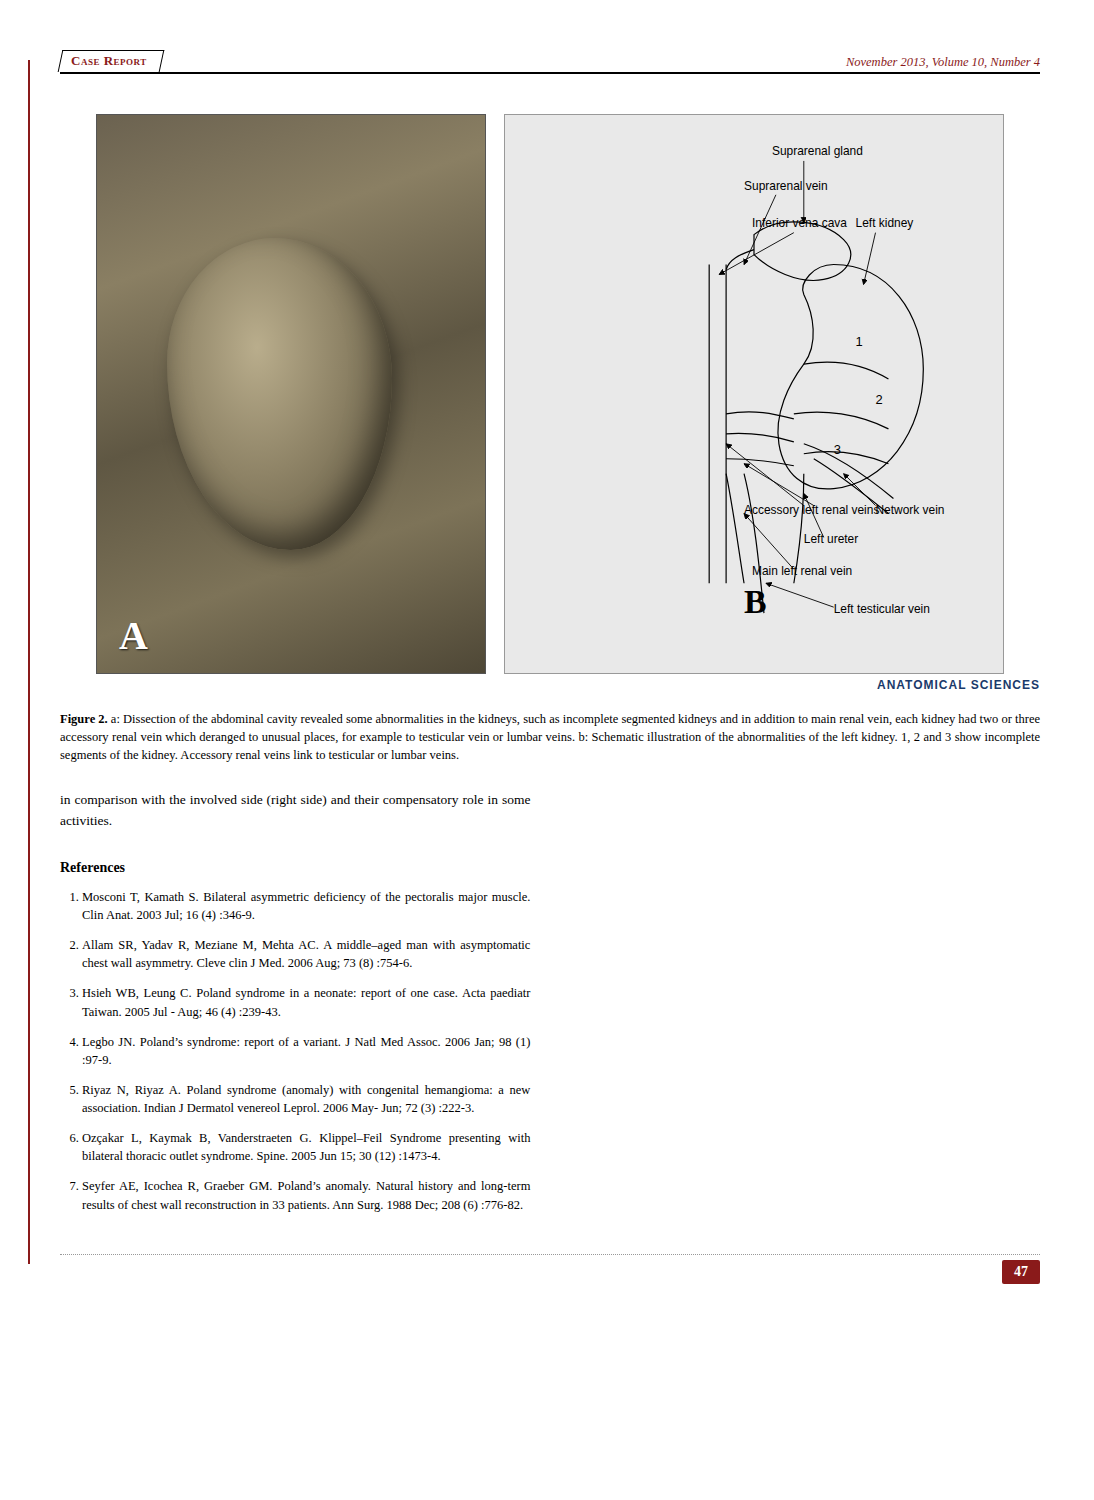Case Report
November 2013, Volume 10, Number 4
A
Suprarenal gland Suprarenal vein Inferior vena cava Left kidney Accessory left renal veins Network vein Left ureter Main left renal vein Left testicular vein 1 2 3 B
ANATOMICAL SCIENCES
Figure 2. a: Dissection of the abdominal cavity revealed some abnormalities in the kidneys, such as incomplete segmented kidneys and in addition to main renal vein, each kidney had two or three accessory renal vein which deranged to unusual places, for example to testicular vein or lumbar veins. b: Schematic illustration of the abnormalities of the left kidney. 1, 2 and 3 show incomplete segments of the kidney. Accessory renal veins link to testicular or lumbar veins.
in comparison with the involved side (right side) and their compensatory role in some activities.
References
Mosconi T, Kamath S. Bilateral asymmetric deficiency of the pectoralis major muscle. Clin Anat. 2003 Jul; 16 (4) :346-9.
Allam SR, Yadav R, Meziane M, Mehta AC. A middle–aged man with asymptomatic chest wall asymmetry. Cleve clin J Med. 2006 Aug; 73 (8) :754-6.
Hsieh WB, Leung C. Poland syndrome in a neonate: report of one case. Acta paediatr Taiwan. 2005 Jul - Aug; 46 (4) :239-43.
Legbo JN. Poland’s syndrome: report of a variant. J Natl Med Assoc. 2006 Jan; 98 (1) :97-9.
Riyaz N, Riyaz A. Poland syndrome (anomaly) with congenital hemangioma: a new association. Indian J Dermatol venereol Leprol. 2006 May- Jun; 72 (3) :222-3.
Ozçakar L, Kaymak B, Vanderstraeten G. Klippel–Feil Syndrome presenting with bilateral thoracic outlet syndrome. Spine. 2005 Jun 15; 30 (12) :1473-4.
Seyfer AE, Icochea R, Graeber GM. Poland’s anomaly. Natural history and long-term results of chest wall reconstruction in 33 patients. Ann Surg. 1988 Dec; 208 (6) :776-82.
47